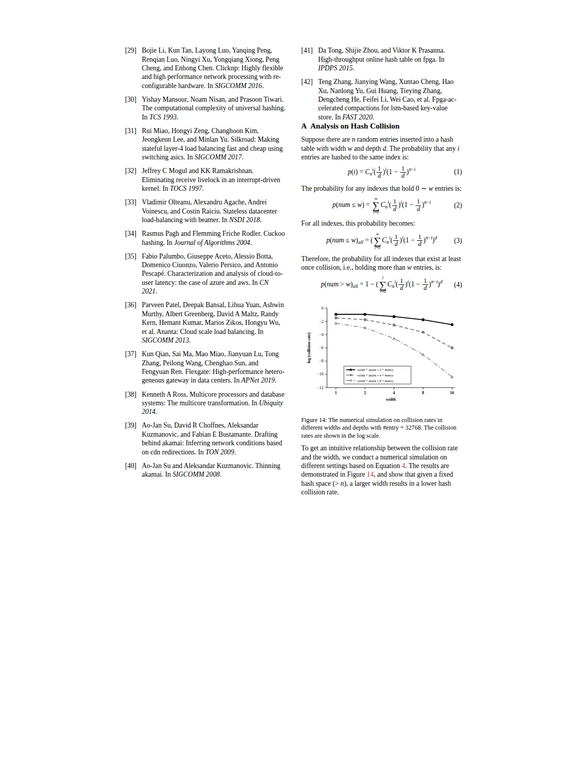[29] Bojie Li, Kun Tan, Layong Luo, Yanqing Peng, Renqian Luo, Ningyi Xu, Yongqiang Xiong, Peng Cheng, and Enhong Chen. Clicknp: Highly flexible and high performance network processing with reconfigurable hardware. In SIGCOMM 2016.
[30] Yishay Mansour, Noam Nisan, and Prasoon Tiwari. The computational complexity of universal hashing. In TCS 1993.
[31] Rui Miao, Hongyi Zeng, Changhoon Kim, Jeongkeun Lee, and Minlan Yu. Silkroad: Making stateful layer-4 load balancing fast and cheap using switching asics. In SIGCOMM 2017.
[32] Jeffrey C Mogul and KK Ramakrishnan. Eliminating receive livelock in an interrupt-driven kernel. In TOCS 1997.
[33] Vladimir Olteanu, Alexandru Agache, Andrei Voinescu, and Costin Raiciu. Stateless datacenter load-balancing with beamer. In NSDI 2018.
[34] Rasmus Pagh and Flemming Friche Rodler. Cuckoo hashing. In Journal of Algorithms 2004.
[35] Fabio Palumbo, Giuseppe Aceto, Alessio Botta, Domenico Ciuonzo, Valerio Persico, and Antonio Pescapé. Characterization and analysis of cloud-to-user latency: the case of azure and aws. In CN 2021.
[36] Parveen Patel, Deepak Bansal, Lihua Yuan, Ashwin Murthy, Albert Greenberg, David A Maltz, Randy Kern, Hemant Kumar, Marios Zikos, Hongyu Wu, et al. Ananta: Cloud scale load balancing. In SIGCOMM 2013.
[37] Kun Qian, Sai Ma, Mao Miao, Jianyuan Lu, Tong Zhang, Peilong Wang, Chenghao Sun, and Fengyuan Ren. Flexgate: High-performance heterogeneous gateway in data centers. In APNet 2019.
[38] Kenneth A Ross. Multicore processors and database systems: The multicore transformation. In Ubiquity 2014.
[39] Ao-Jan Su, David R Choffnes, Aleksandar Kuzmanovic, and Fabian E Bustamante. Drafting behind akamai: Inferring network conditions based on cdn redirections. In TON 2009.
[40] Ao-Jan Su and Aleksandar Kuzmanovic. Thinning akamai. In SIGCOMM 2008.
[41] Da Tong, Shijie Zhou, and Viktor K Prasanna. High-throughput online hash table on fpga. In IPDPS 2015.
[42] Teng Zhang, Jianying Wang, Xuntao Cheng, Hao Xu, Nanlong Yu, Gui Huang, Tieying Zhang, Dengcheng He, Feifei Li, Wei Cao, et al. Fpga-accelerated compactions for lsm-based key-value store. In FAST 2020.
AAnalysis on Hash Collision
Suppose there are n random entries inserted into a hash table with width w and depth d. The probability that any i entries are hashed to the same index is:
p(i) = Cni(1 d)i(1 − 1 d)n−i (1)
The probability for any indexes that hold 0 ∼ w entries is:
p(num ≤ w) = w∑i=0 Cni(1 d)i(1 − 1 d)n−i (2)
For all indexes, this probability becomes:
p(num ≤ w)all = (w∑i=0 Cni(1 d)i(1 − 1 d)n−i)d (3)
Therefore, the probability for all indexes that exist at least once collision, i.e., holding more than w entries, is:
p(num > w)all = 1 − (l∑i=0 Cni(1 d)i(1 − 1 d)n−i)d (4)
0 −2 −4 −6 −8 −10 −12 log (collision rate) 1 2 4 8 16 width width * depth = 2 * #entry width * depth = 4 * #entry width * depth = 8 * #entry
Figure 14: The numerical simulation on collision rates in different widths and depths with #entry = 32768. The collision rates are shown in the log scale.
To get an intuitive relationship between the collision rate and the width, we conduct a numerical simulation on different settings based on Equation 4. The results are demonstrated in Figure 14, and show that given a fixed hash space (> n), a larger width results in a lower hash collision rate.